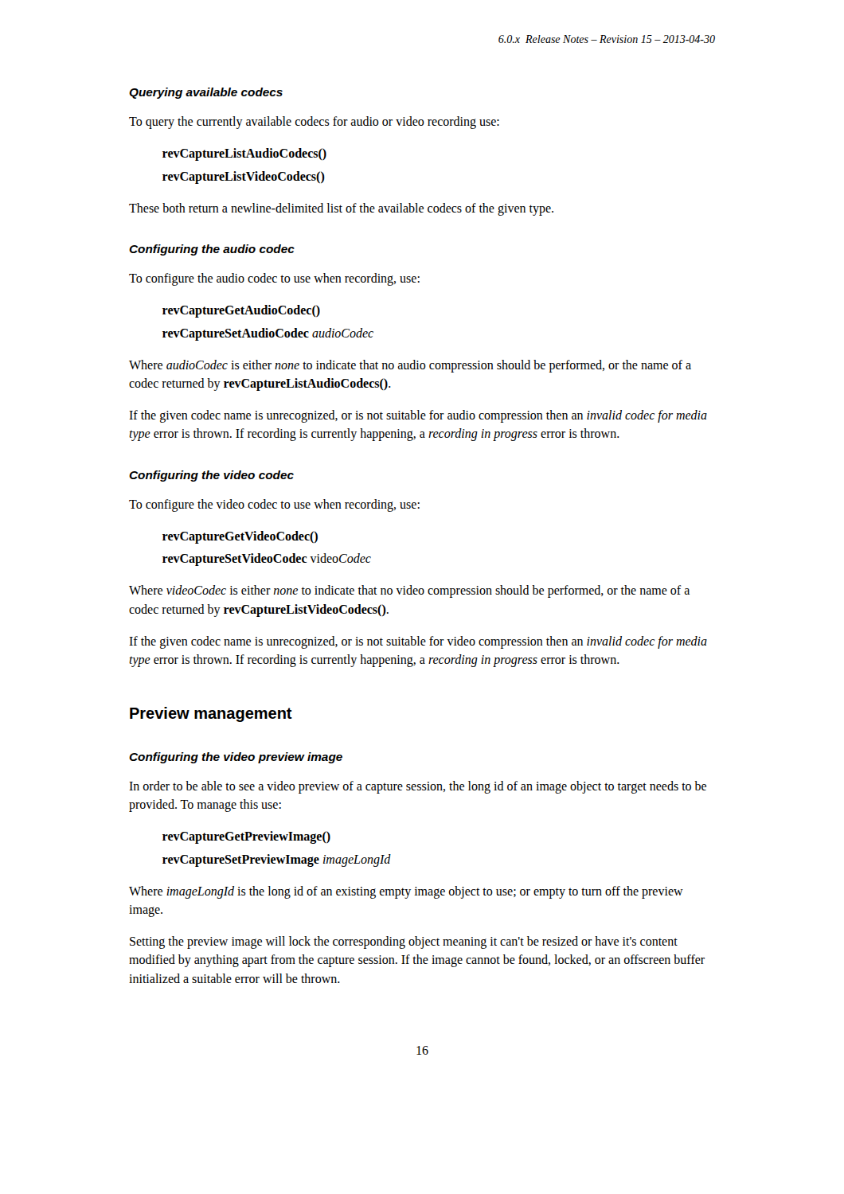6.0.x Release Notes – Revision 15 – 2013-04-30
Querying available codecs
To query the currently available codecs for audio or video recording use:
revCaptureListAudioCodecs()
revCaptureListVideoCodecs()
These both return a newline-delimited list of the available codecs of the given type.
Configuring the audio codec
To configure the audio codec to use when recording, use:
revCaptureGetAudioCodec()
revCaptureSetAudioCodec audioCodec
Where audioCodec is either none to indicate that no audio compression should be performed, or the name of a codec returned by revCaptureListAudioCodecs().
If the given codec name is unrecognized, or is not suitable for audio compression then an invalid codec for media type error is thrown. If recording is currently happening, a recording in progress error is thrown.
Configuring the video codec
To configure the video codec to use when recording, use:
revCaptureGetVideoCodec()
revCaptureSetVideoCodec videoCodec
Where videoCodec is either none to indicate that no video compression should be performed, or the name of a codec returned by revCaptureListVideoCodecs().
If the given codec name is unrecognized, or is not suitable for video compression then an invalid codec for media type error is thrown. If recording is currently happening, a recording in progress error is thrown.
Preview management
Configuring the video preview image
In order to be able to see a video preview of a capture session, the long id of an image object to target needs to be provided. To manage this use:
revCaptureGetPreviewImage()
revCaptureSetPreviewImage imageLongId
Where imageLongId is the long id of an existing empty image object to use; or empty to turn off the preview image.
Setting the preview image will lock the corresponding object meaning it can't be resized or have it's content modified by anything apart from the capture session. If the image cannot be found, locked, or an offscreen buffer initialized a suitable error will be thrown.
16